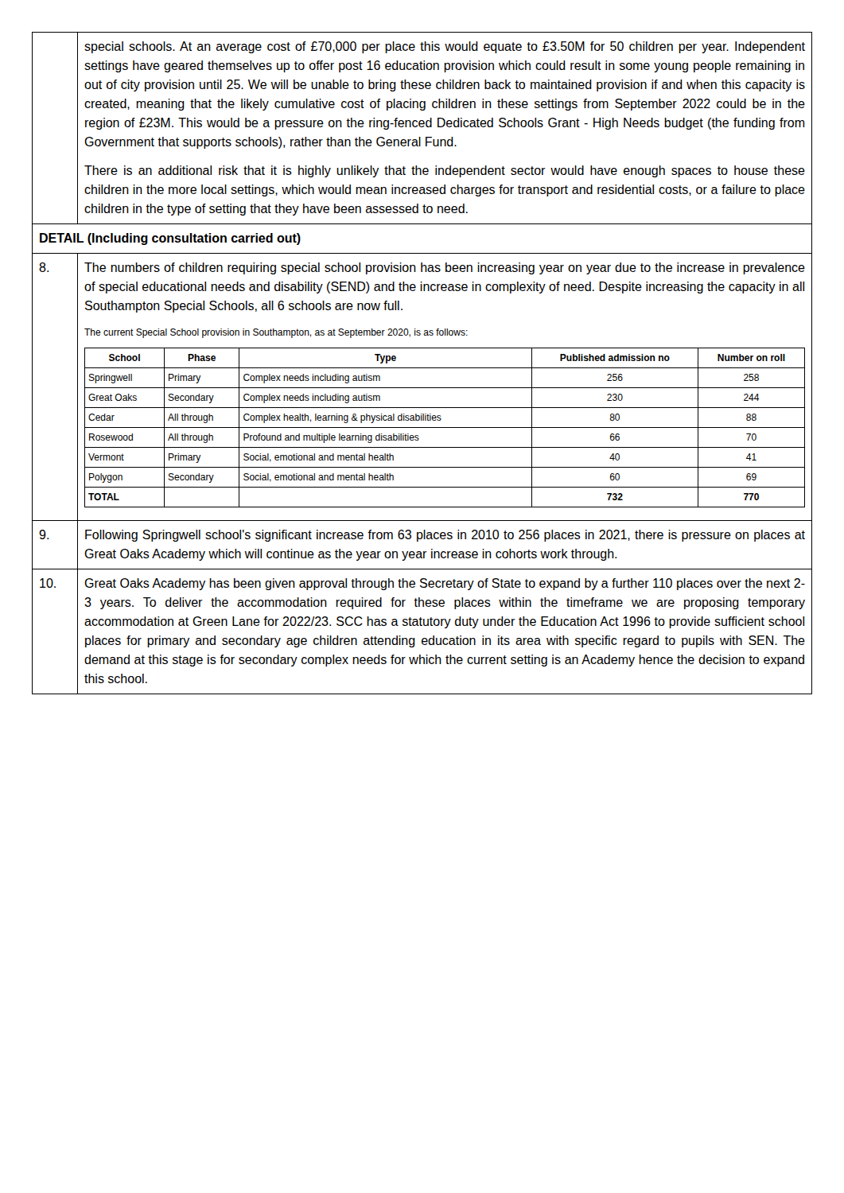| | special schools. At an average cost of £70,000 per place this would equate to £3.50M for 50 children per year. Independent settings have geared themselves up to offer post 16 education provision which could result in some young people remaining in out of city provision until 25. We will be unable to bring these children back to maintained provision if and when this capacity is created, meaning that the likely cumulative cost of placing children in these settings from September 2022 could be in the region of £23M. This would be a pressure on the ring-fenced Dedicated Schools Grant - High Needs budget (the funding from Government that supports schools), rather than the General Fund. There is an additional risk that it is highly unlikely that the independent sector would have enough spaces to house these children in the more local settings, which would mean increased charges for transport and residential costs, or a failure to place children in the type of setting that they have been assessed to need. |
| DETAIL (Including consultation carried out) |
| 8. | The numbers of children requiring special school provision has been increasing year on year due to the increase in prevalence of special educational needs and disability (SEND) and the increase in complexity of need. Despite increasing the capacity in all Southampton Special Schools, all 6 schools are now full. The current Special School provision in Southampton, as at September 2020, is as follows: / School / Phase / Type / Published admission no / Number on roll / / --- / --- / --- / --- / --- / / Springwell / Primary / Complex needs including autism / 256 / 258 / / Great Oaks / Secondary / Complex needs including autism / 230 / 244 / / Cedar / All through / Complex health, learning & physical disabilities / 80 / 88 / / Rosewood / All through / Profound and multiple learning disabilities / 66 / 70 / / Vermont / Primary / Social, emotional and mental health / 40 / 41 / / Polygon / Secondary / Social, emotional and mental health / 60 / 69 / / TOTAL / / / 732 / 770 / |
| 9. | Following Springwell school's significant increase from 63 places in 2010 to 256 places in 2021, there is pressure on places at Great Oaks Academy which will continue as the year on year increase in cohorts work through. |
| 10. | Great Oaks Academy has been given approval through the Secretary of State to expand by a further 110 places over the next 2-3 years. To deliver the accommodation required for these places within the timeframe we are proposing temporary accommodation at Green Lane for 2022/23. SCC has a statutory duty under the Education Act 1996 to provide sufficient school places for primary and secondary age children attending education in its area with specific regard to pupils with SEN. The demand at this stage is for secondary complex needs for which the current setting is an Academy hence the decision to expand this school. |